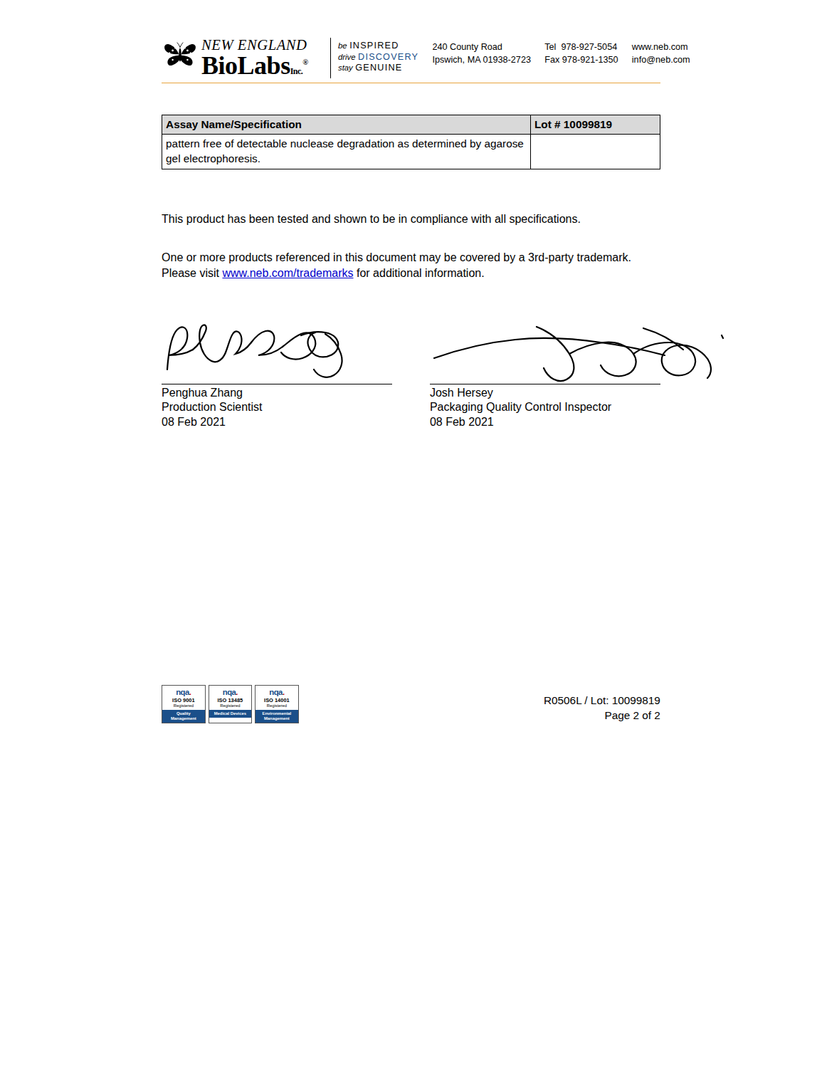NEW ENGLAND BioLabsInc.®
be INSPIRED
drive DISCOVERY
stay GENUINE
240 County Road
Ipswich, MA 01938-2723
Tel 978-927-5054
Fax 978-921-1350
www.neb.com
info@neb.com
| Assay Name/Specification | Lot # 10099819 |
| --- | --- |
| pattern free of detectable nuclease degradation as determined by agarose gel electrophoresis. | |
This product has been tested and shown to be in compliance with all specifications.
One or more products referenced in this document may be covered by a 3rd-party trademark. Please visit www.neb.com/trademarks for additional information.
Penghua Zhang
Production Scientist
08 Feb 2021
Josh Hersey
Packaging Quality Control Inspector
08 Feb 2021
nqa.
ISO 9001
Registered
Quality
Management
nqa.
ISO 13485
Registered
Medical Devices
nqa.
ISO 14001
Registered
Environmental
Management
R0506L / Lot: 10099819
Page 2 of 2